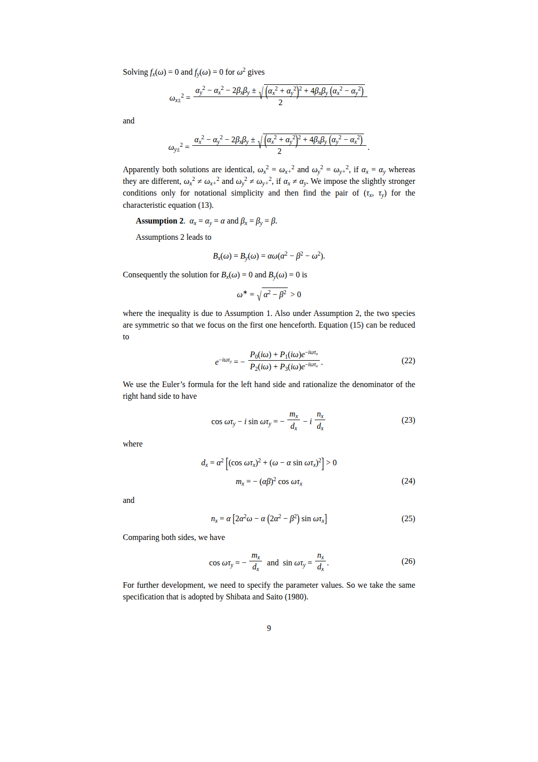Solving fx(ω) = 0 and fy(ω) = 0 for ω2 gives
ωx±2 = αy2 − αx2 − 2βxβy ± (αx2 + αy2)2 + 4βxβy (αx2 − αy2) 2
and
ωy±2 = αx2 − αy2 − 2βxβy ± (αx2 + αy2)2 + 4βxβy (αy2 − αx2) 2 .
Apparently both solutions are identical, ωx2 = ωx+2 and ωy2 = ωy+2, if αx = αy whereas they are different, ωx2 ≠ ωx+2 and ωy2 ≠ ωy+2, if αx ≠ αy. We impose the slightly stronger conditions only for notational simplicity and then find the pair of (τx, τy) for the characteristic equation (13).
Assumption 2. αx = αy = α and βx = βy = β.
Assumptions 2 leads to
Bx(ω) = By(ω) = αω(α2 − β2 − ω2).
Consequently the solution for Bx(ω) = 0 and By(ω) = 0 is
ω∗ = α2 − β2 > 0
where the inequality is due to Assumption 1. Also under Assumption 2, the two species are symmetric so that we focus on the first one henceforth. Equation (15) can be reduced to
e−iωτy = − P0(iω) + P1(iω)e−iωτx P2(iω) + P3(iω)e−iωτx . (22)
We use the Euler’s formula for the left hand side and rationalize the denominator of the right hand side to have
cos ωτy − i sin ωτy = − mx dx − i nx dx (23)
where
dx = α2 [(cos ωτx)2 + (ω − α sin ωτx)2] > 0
mx = − (αβ)2 cos ωτx (24)
and
nx = α [2α2ω − α (2α2 − β2) sin ωτx] (25)
Comparing both sides, we have
cos ωτy = − mx dx and sin ωτy = nx dx . (26)
For further development, we need to specify the parameter values. So we take the same specification that is adopted by Shibata and Saito (1980).
9